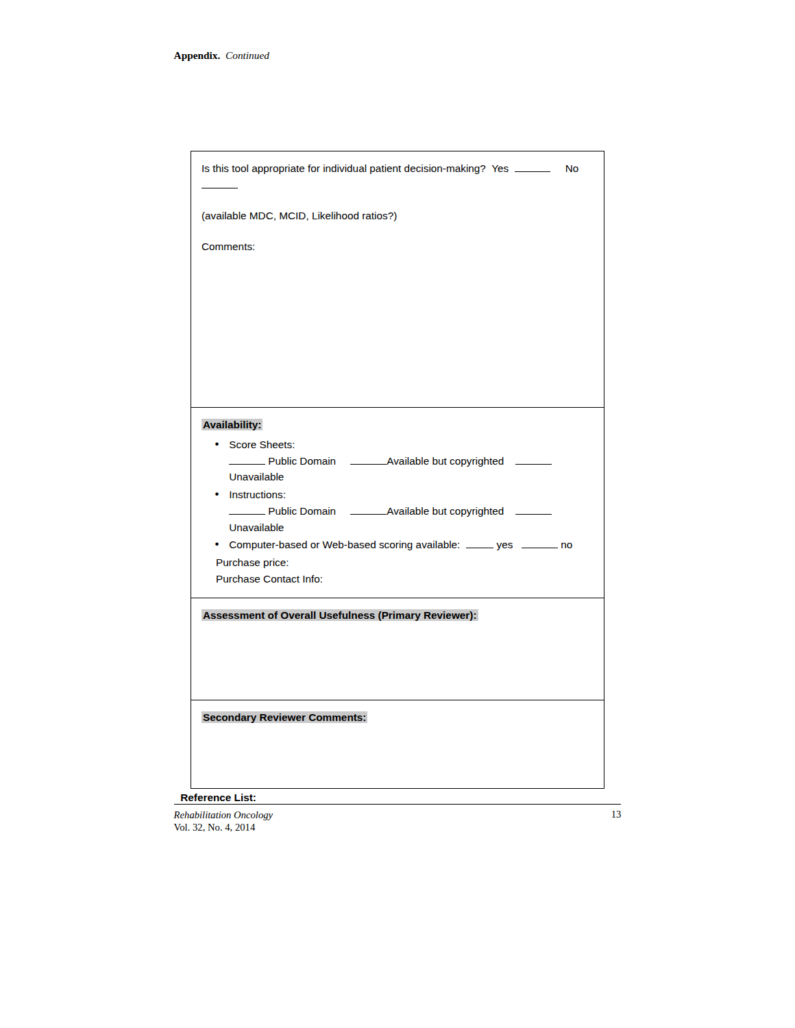Appendix. Continued
Is this tool appropriate for individual patient decision-making? Yes No
(available MDC, MCID, Likelihood ratios?)
Comments:
Availability:
Score Sheets:
Public Domain Available but copyrighted Unavailable
Instructions:
Public Domain Available but copyrighted Unavailable
Computer-based or Web-based scoring available: yes no
Purchase price:
Purchase Contact Info:
Assessment of Overall Usefulness (Primary Reviewer):
Secondary Reviewer Comments:
Reference List:
Rehabilitation Oncology
Vol. 32, No. 4, 2014
13